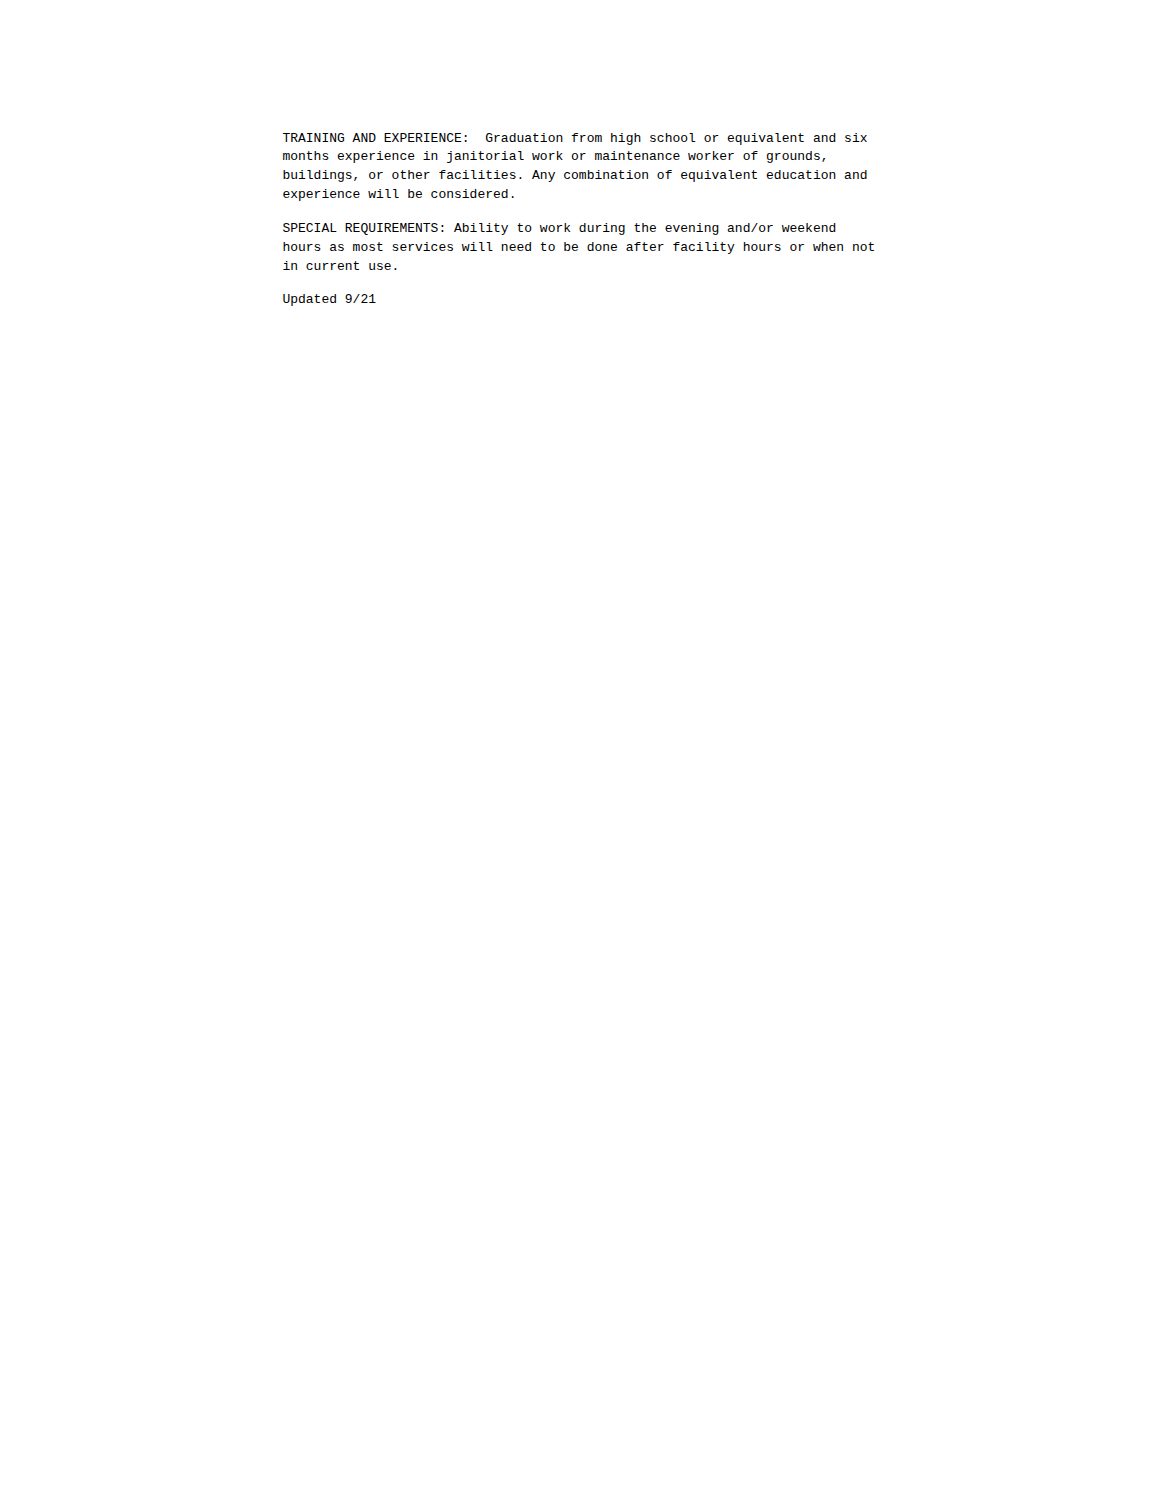TRAINING AND EXPERIENCE: Graduation from high school or equivalent and six months experience in janitorial work or maintenance worker of grounds, buildings, or other facilities. Any combination of equivalent education and experience will be considered.
SPECIAL REQUIREMENTS: Ability to work during the evening and/or weekend hours as most services will need to be done after facility hours or when not in current use.
Updated 9/21